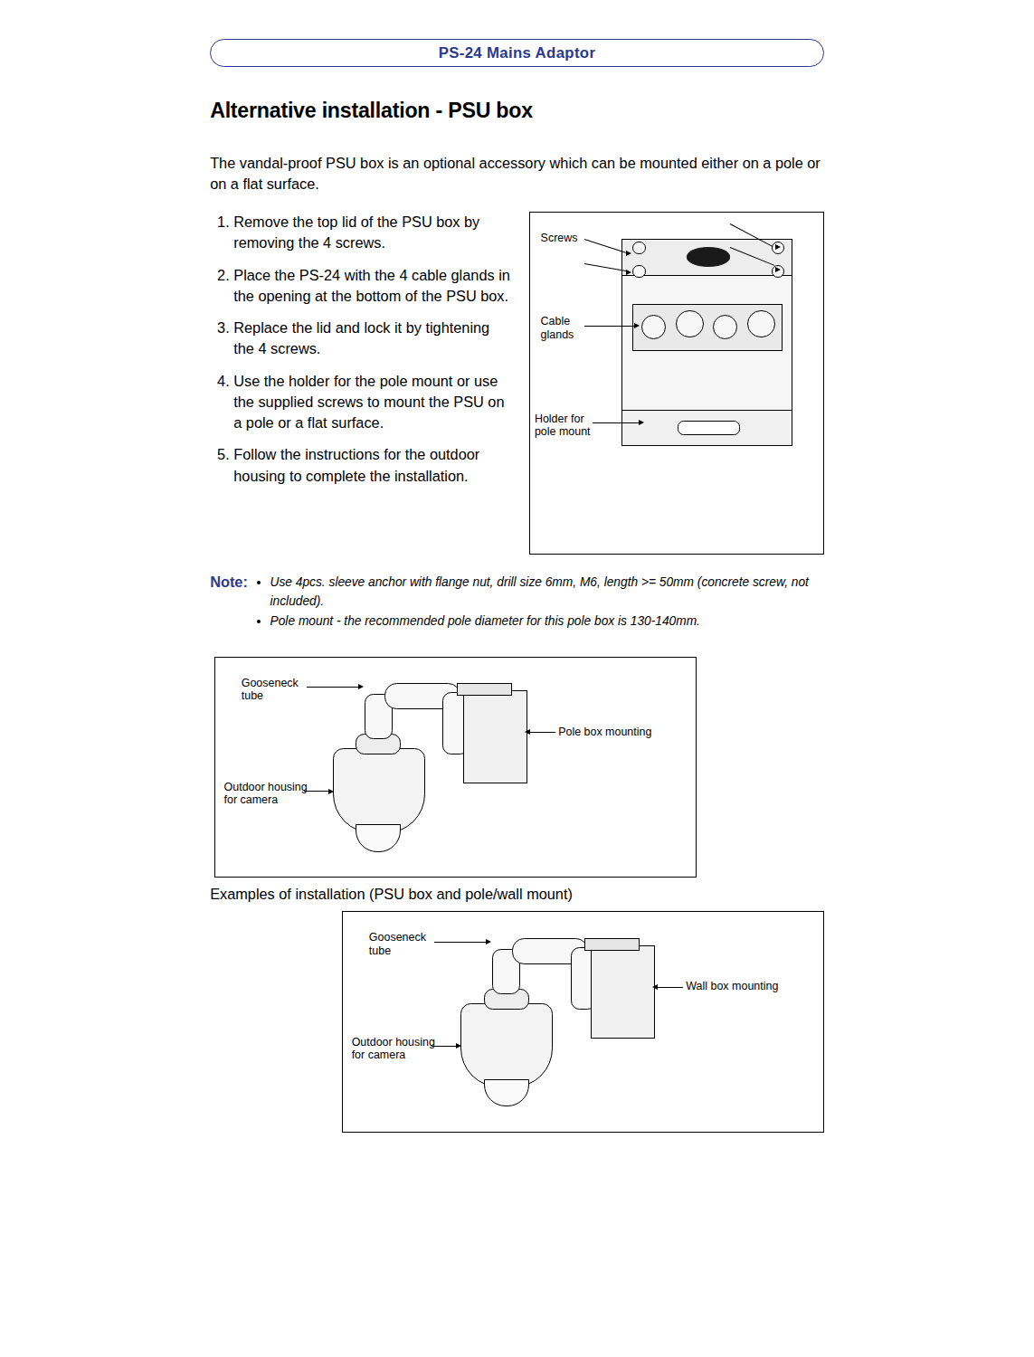PS-24 Mains Adaptor
Alternative installation - PSU box
The vandal-proof PSU box is an optional accessory which can be mounted either on a pole or on a flat surface.
Remove the top lid of the PSU box by removing the 4 screws.
Place the PS-24 with the 4 cable glands in the opening at the bottom of the PSU box.
Replace the lid and lock it by tightening the 4 screws.
Use the holder for the pole mount or use the supplied screws to mount the PSU on a pole or a flat surface.
Follow the instructions for the outdoor housing to complete the installation.
Screws
Cable
glands
Holder for
pole mount
Note:
Use 4pcs. sleeve anchor with flange nut, drill size 6mm, M6, length >= 50mm (concrete screw, not included).
Pole mount - the recommended pole diameter for this pole box is 130-140mm.
Gooseneck
tube
Pole box mounting
Outdoor housing
for camera
Examples of installation (PSU box and pole/wall mount)
Gooseneck
tube
Wall box mounting
Outdoor housing
for camera